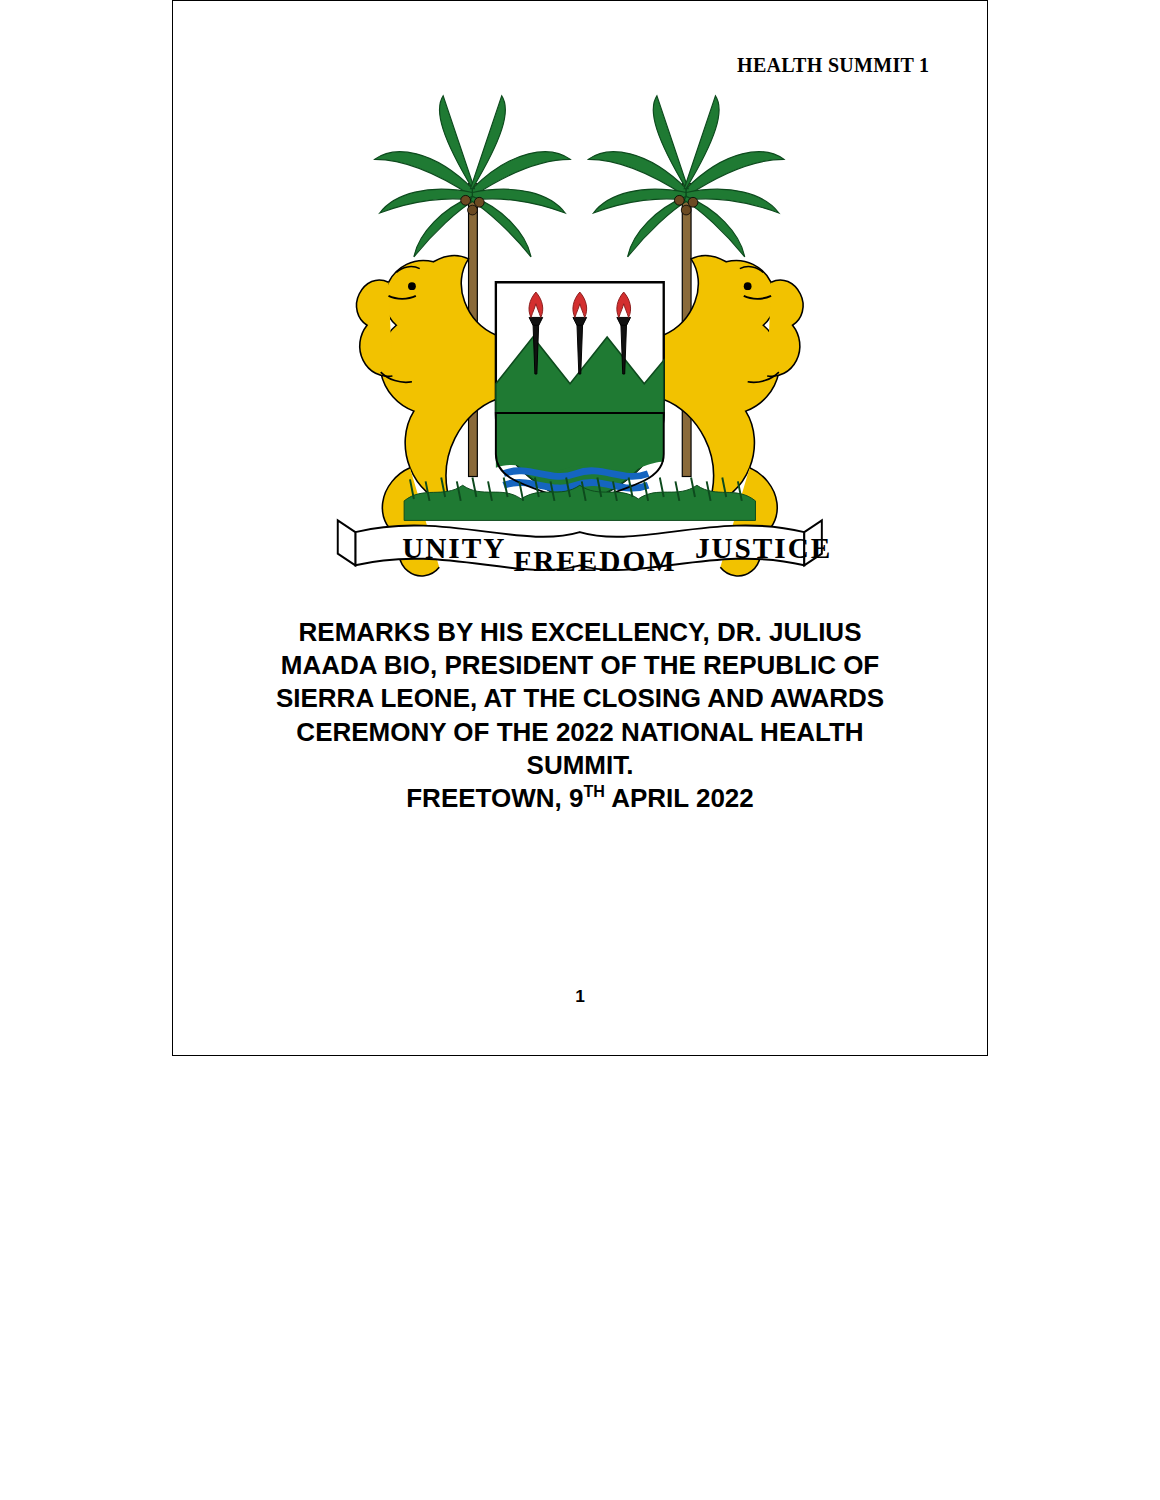HEALTH SUMMIT 1
UNITY FREEDOM JUSTICE
REMARKS BY HIS EXCELLENCY, DR. JULIUS MAADA BIO, PRESIDENT OF THE REPUBLIC OF SIERRA LEONE, AT THE CLOSING AND AWARDS CEREMONY OF THE 2022 NATIONAL HEALTH SUMMIT.
FREETOWN, 9TH APRIL 2022
1